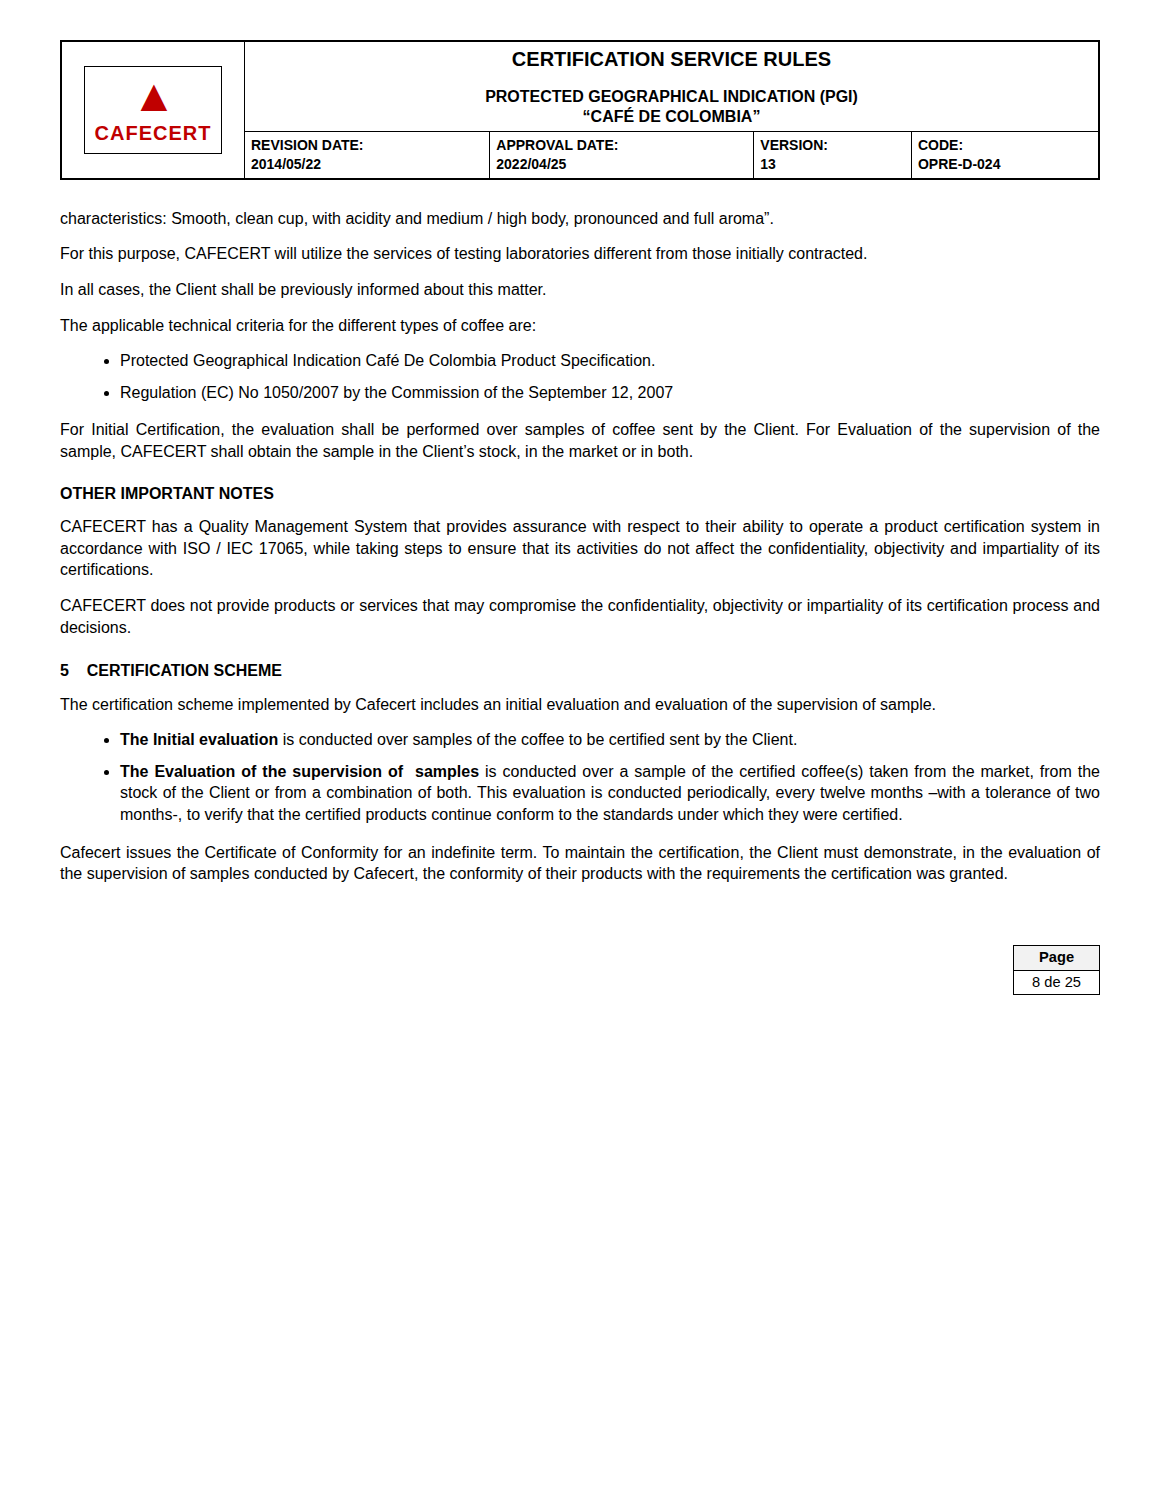| ▲ CAFECERT | CERTIFICATION SERVICE RULES PROTECTED GEOGRAPHICAL INDICATION (PGI) “CAFÉ DE COLOMBIA” |
| REVISION DATE: 2014/05/22 | APPROVAL DATE: 2022/04/25 | VERSION: 13 | CODE: OPRE-D-024 |
characteristics: Smooth, clean cup, with acidity and medium / high body, pronounced and full aroma”.
For this purpose, CAFECERT will utilize the services of testing laboratories different from those initially contracted.
In all cases, the Client shall be previously informed about this matter.
The applicable technical criteria for the different types of coffee are:
Protected Geographical Indication Café De Colombia Product Specification.
Regulation (EC) No 1050/2007 by the Commission of the September 12, 2007
For Initial Certification, the evaluation shall be performed over samples of coffee sent by the Client. For Evaluation of the supervision of the sample, CAFECERT shall obtain the sample in the Client’s stock, in the market or in both.
OTHER IMPORTANT NOTES
CAFECERT has a Quality Management System that provides assurance with respect to their ability to operate a product certification system in accordance with ISO / IEC 17065, while taking steps to ensure that its activities do not affect the confidentiality, objectivity and impartiality of its certifications.
CAFECERT does not provide products or services that may compromise the confidentiality, objectivity or impartiality of its certification process and decisions.
5 CERTIFICATION SCHEME
The certification scheme implemented by Cafecert includes an initial evaluation and evaluation of the supervision of sample.
The Initial evaluation is conducted over samples of the coffee to be certified sent by the Client.
The Evaluation of the supervision of samples is conducted over a sample of the certified coffee(s) taken from the market, from the stock of the Client or from a combination of both. This evaluation is conducted periodically, every twelve months –with a tolerance of two months-, to verify that the certified products continue conform to the standards under which they were certified.
Cafecert issues the Certificate of Conformity for an indefinite term. To maintain the certification, the Client must demonstrate, in the evaluation of the supervision of samples conducted by Cafecert, the conformity of their products with the requirements the certification was granted.
| Page |
| 8 de 25 |